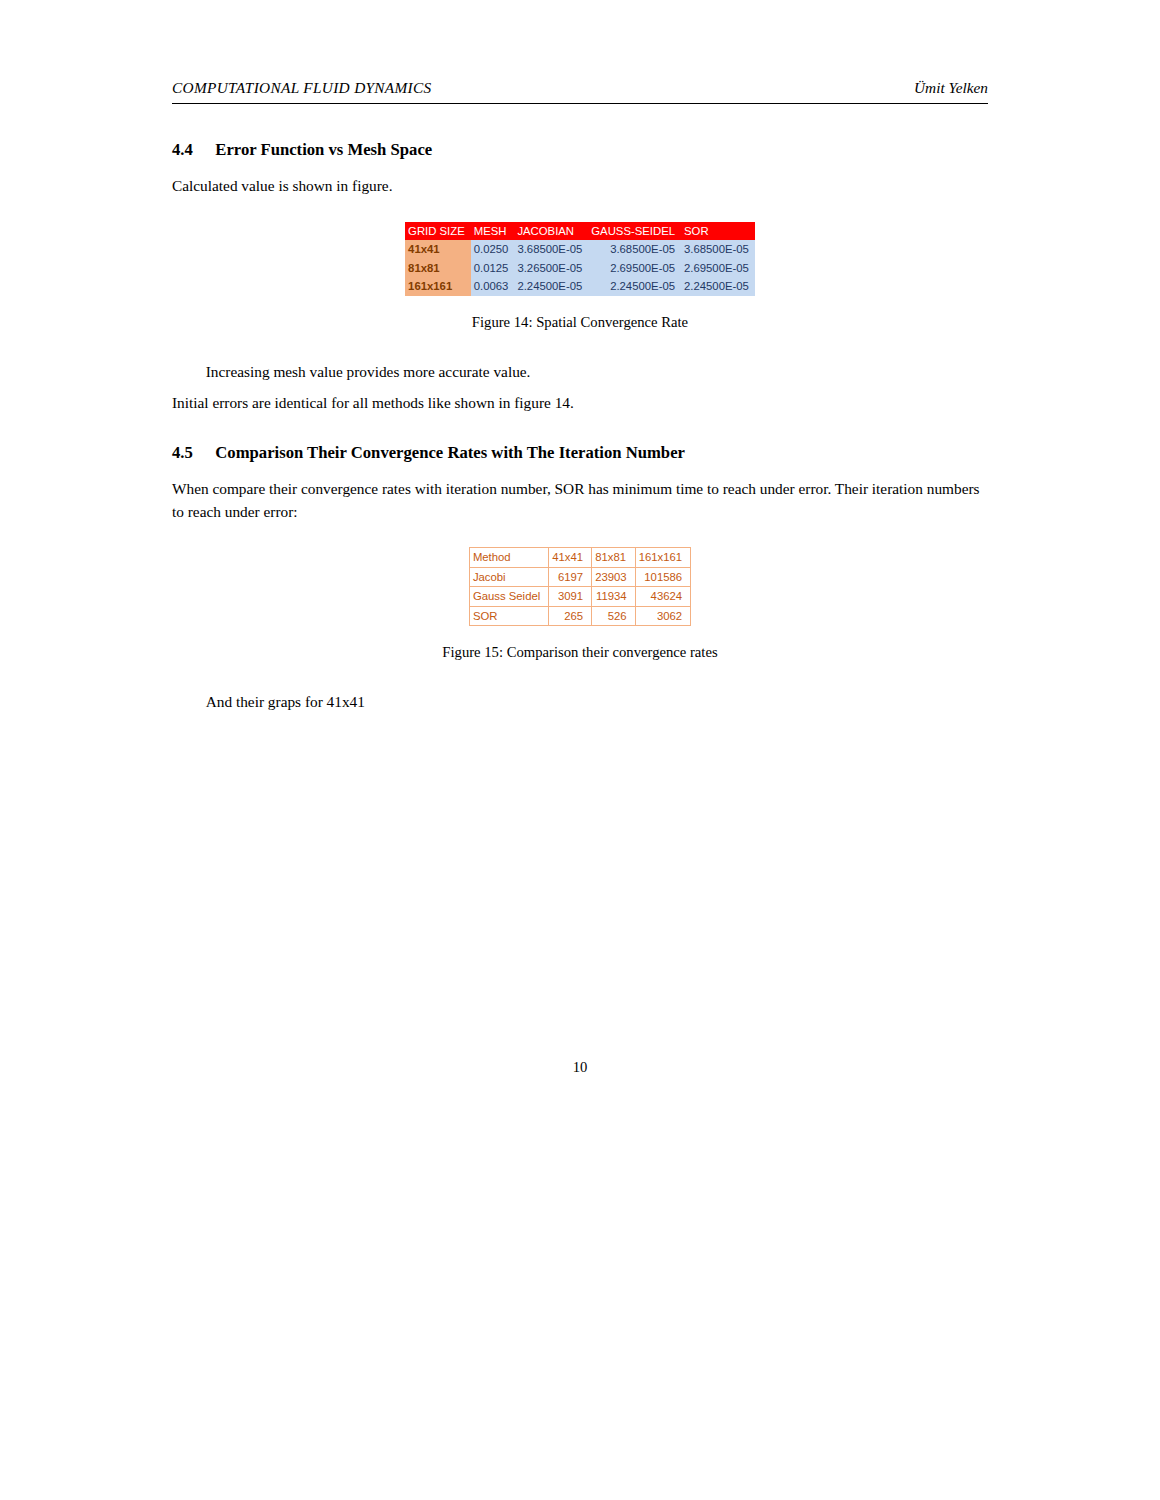Computational Fluid Dynamics Ümit Yelken
4.4 Error Function vs Mesh Space
Calculated value is shown in figure.
| GRID SIZE | MESH | JACOBIAN | GAUSS-SEIDEL | SOR |
| --- | --- | --- | --- | --- |
| 41x41 | 0.0250 | 3.68500E-05 | 3.68500E-05 | 3.68500E-05 |
| 81x81 | 0.0125 | 3.26500E-05 | 2.69500E-05 | 2.69500E-05 |
| 161x161 | 0.0063 | 2.24500E-05 | 2.24500E-05 | 2.24500E-05 |
Figure 14: Spatial Convergence Rate
Increasing mesh value provides more accurate value.
Initial errors are identical for all methods like shown in figure 14.
4.5 Comparison Their Convergence Rates with The Iteration Number
When compare their convergence rates with iteration number, SOR has minimum time to reach under error. Their iteration numbers to reach under error:
| Method | 41x41 | 81x81 | 161x161 |
| --- | --- | --- | --- |
| Jacobi | 6197 | 23903 | 101586 |
| Gauss Seidel | 3091 | 11934 | 43624 |
| SOR | 265 | 526 | 3062 |
Figure 15: Comparison their convergence rates
And their graps for 41x41
10